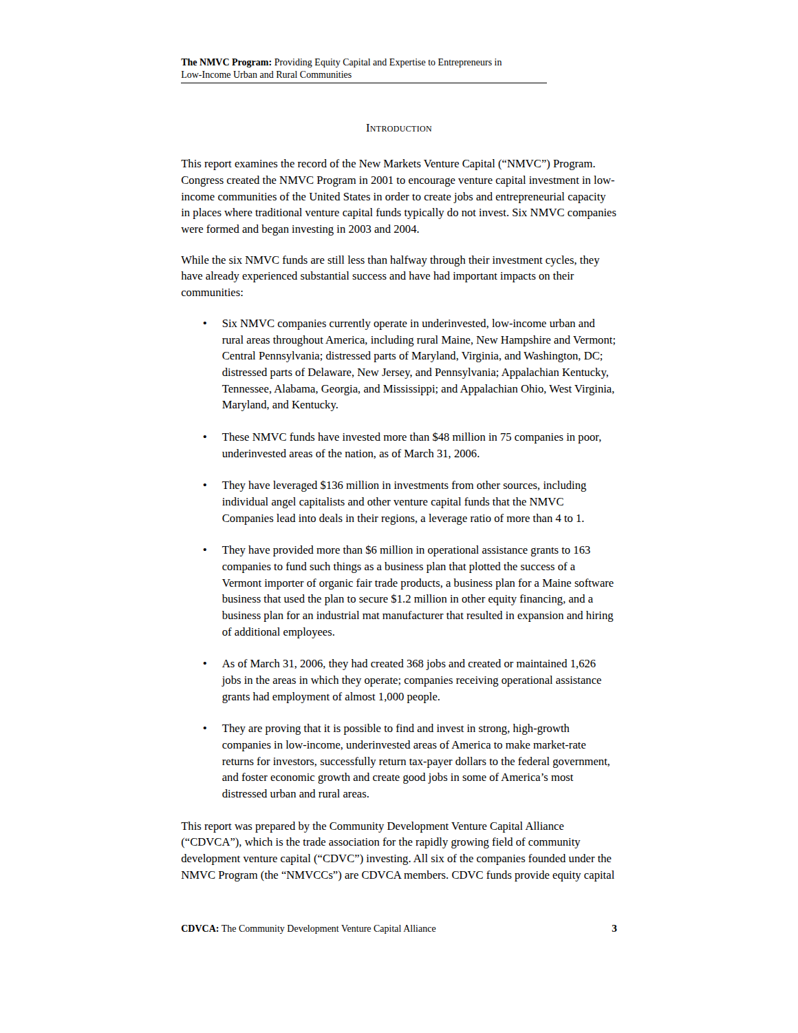The NMVC Program: Providing Equity Capital and Expertise to Entrepreneurs in
Low-Income Urban and Rural Communities
Introduction
This report examines the record of the New Markets Venture Capital (“NMVC”) Program. Congress created the NMVC Program in 2001 to encourage venture capital investment in low-income communities of the United States in order to create jobs and entrepreneurial capacity in places where traditional venture capital funds typically do not invest. Six NMVC companies were formed and began investing in 2003 and 2004.
While the six NMVC funds are still less than halfway through their investment cycles, they have already experienced substantial success and have had important impacts on their communities:
Six NMVC companies currently operate in underinvested, low-income urban and rural areas throughout America, including rural Maine, New Hampshire and Vermont; Central Pennsylvania; distressed parts of Maryland, Virginia, and Washington, DC; distressed parts of Delaware, New Jersey, and Pennsylvania; Appalachian Kentucky, Tennessee, Alabama, Georgia, and Mississippi; and Appalachian Ohio, West Virginia, Maryland, and Kentucky.
These NMVC funds have invested more than $48 million in 75 companies in poor, underinvested areas of the nation, as of March 31, 2006.
They have leveraged $136 million in investments from other sources, including individual angel capitalists and other venture capital funds that the NMVC Companies lead into deals in their regions, a leverage ratio of more than 4 to 1.
They have provided more than $6 million in operational assistance grants to 163 companies to fund such things as a business plan that plotted the success of a Vermont importer of organic fair trade products, a business plan for a Maine software business that used the plan to secure $1.2 million in other equity financing, and a business plan for an industrial mat manufacturer that resulted in expansion and hiring of additional employees.
As of March 31, 2006, they had created 368 jobs and created or maintained 1,626 jobs in the areas in which they operate; companies receiving operational assistance grants had employment of almost 1,000 people.
They are proving that it is possible to find and invest in strong, high-growth companies in low-income, underinvested areas of America to make market-rate returns for investors, successfully return tax-payer dollars to the federal government, and foster economic growth and create good jobs in some of America’s most distressed urban and rural areas.
This report was prepared by the Community Development Venture Capital Alliance (“CDVCA”), which is the trade association for the rapidly growing field of community development venture capital (“CDVC”) investing. All six of the companies founded under the NMVC Program (the “NMVCCs”) are CDVCA members. CDVC funds provide equity capital
CDVCA: The Community Development Venture Capital Alliance
3